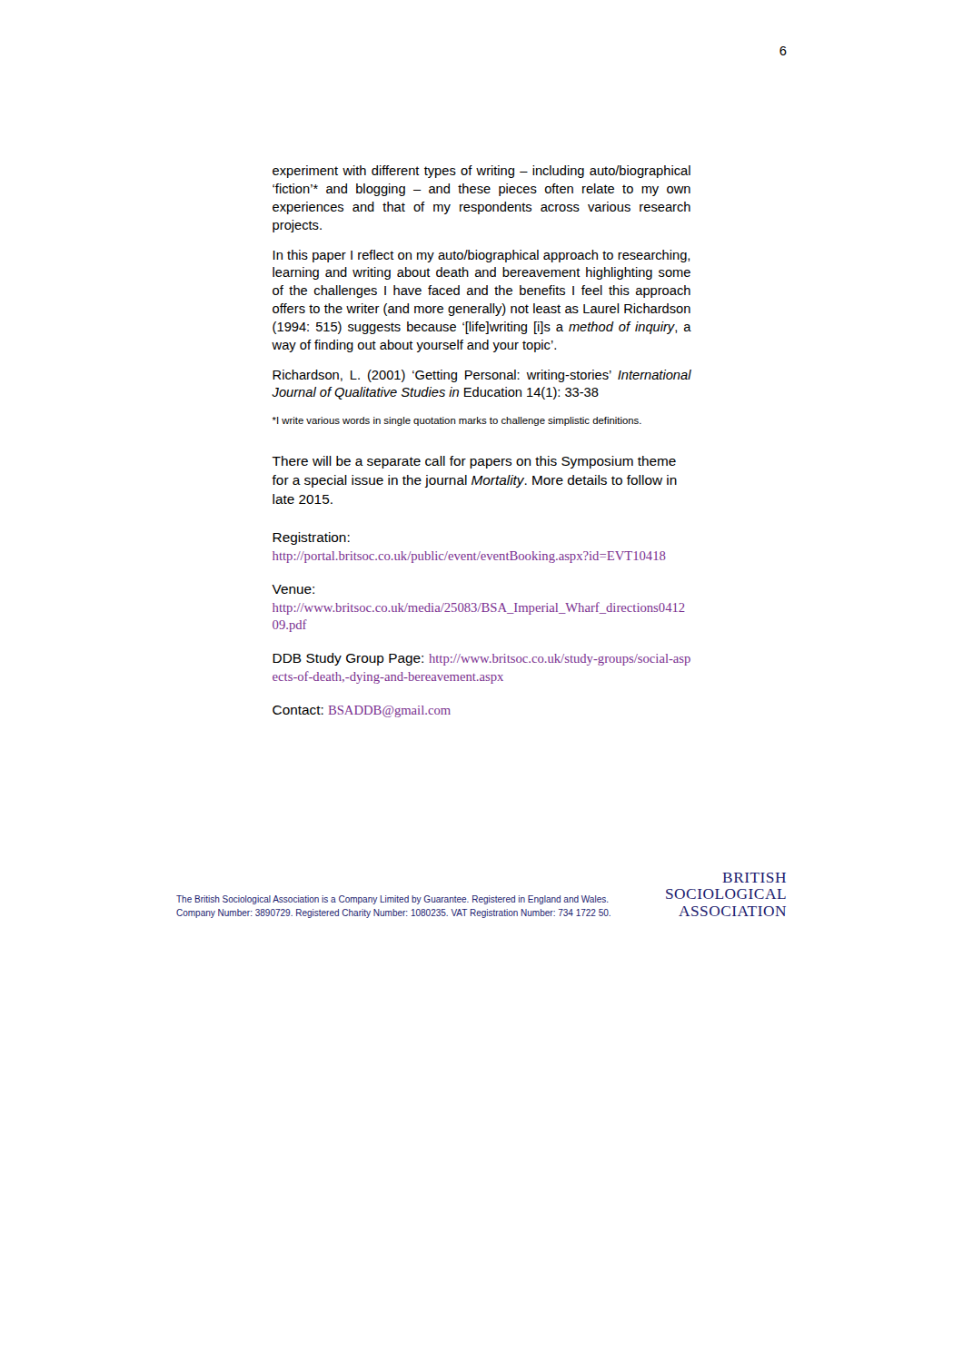6
experiment with different types of writing – including auto/biographical ‘fiction’* and blogging – and these pieces often relate to my own experiences and that of my respondents across various research projects.
In this paper I reflect on my auto/biographical approach to researching, learning and writing about death and bereavement highlighting some of the challenges I have faced and the benefits I feel this approach offers to the writer (and more generally) not least as Laurel Richardson (1994: 515) suggests because ‘[life]writing [i]s a method of inquiry, a way of finding out about yourself and your topic’.
Richardson, L. (2001) ‘Getting Personal: writing-stories’ International Journal of Qualitative Studies in Education 14(1): 33-38
*I write various words in single quotation marks to challenge simplistic definitions.
There will be a separate call for papers on this Symposium theme for a special issue in the journal Mortality. More details to follow in late 2015.
Registration:
http://portal.britsoc.co.uk/public/event/eventBooking.aspx?id=EVT10418
Venue:
http://www.britsoc.co.uk/media/25083/BSA_Imperial_Wharf_directions041209.pdf
DDB Study Group Page: http://www.britsoc.co.uk/study-groups/social-aspects-of-death,-dying-and-bereavement.aspx
Contact: BSADDB@gmail.com
The British Sociological Association is a Company Limited by Guarantee. Registered in England and Wales.
Company Number: 3890729. Registered Charity Number: 1080235. VAT Registration Number: 734 1722 50.
BRITISH
SOCIOLOGICAL
ASSOCIATION